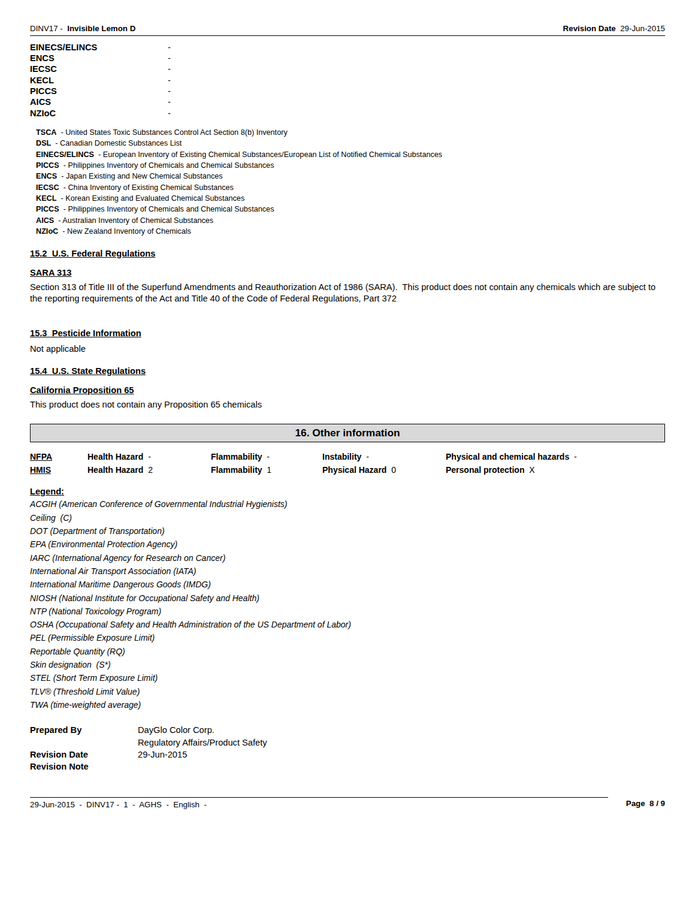DINV17 - Invisible Lemon D
Revision Date 29-Jun-2015
EINECS/ELINCS-
ENCS-
IECSC-
KECL-
PICCS-
AICS-
NZIoC-
TSCA - United States Toxic Substances Control Act Section 8(b) Inventory
DSL - Canadian Domestic Substances List
EINECS/ELINCS - European Inventory of Existing Chemical Substances/European List of Notified Chemical Substances
PICCS - Philippines Inventory of Chemicals and Chemical Substances
ENCS - Japan Existing and New Chemical Substances
IECSC - China Inventory of Existing Chemical Substances
KECL - Korean Existing and Evaluated Chemical Substances
PICCS - Philippines Inventory of Chemicals and Chemical Substances
AICS - Australian Inventory of Chemical Substances
NZIoC - New Zealand Inventory of Chemicals
15.2 U.S. Federal Regulations
SARA 313
Section 313 of Title III of the Superfund Amendments and Reauthorization Act of 1986 (SARA). This product does not contain any chemicals which are subject to the reporting requirements of the Act and Title 40 of the Code of Federal Regulations, Part 372
15.3 Pesticide Information
Not applicable
15.4 U.S. State Regulations
California Proposition 65
This product does not contain any Proposition 65 chemicals
16. Other information
| NFPA | Health Hazard - | Flammability - | Instability - | Physical and chemical hazards - |
| HMIS | Health Hazard 2 | Flammability 1 | Physical Hazard 0 | Personal protection X |
Legend:
ACGIH (American Conference of Governmental Industrial Hygienists)
Ceiling (C)
DOT (Department of Transportation)
EPA (Environmental Protection Agency)
IARC (International Agency for Research on Cancer)
International Air Transport Association (IATA)
International Maritime Dangerous Goods (IMDG)
NIOSH (National Institute for Occupational Safety and Health)
NTP (National Toxicology Program)
OSHA (Occupational Safety and Health Administration of the US Department of Labor)
PEL (Permissible Exposure Limit)
Reportable Quantity (RQ)
Skin designation (S*)
STEL (Short Term Exposure Limit)
TLV® (Threshold Limit Value)
TWA (time-weighted average)
| Prepared By | DayGlo Color Corp. |
| | Regulatory Affairs/Product Safety |
| Revision Date | 29-Jun-2015 |
| Revision Note | |
29-Jun-2015 - DINV17 - 1 - AGHS - English -
Page 8 / 9